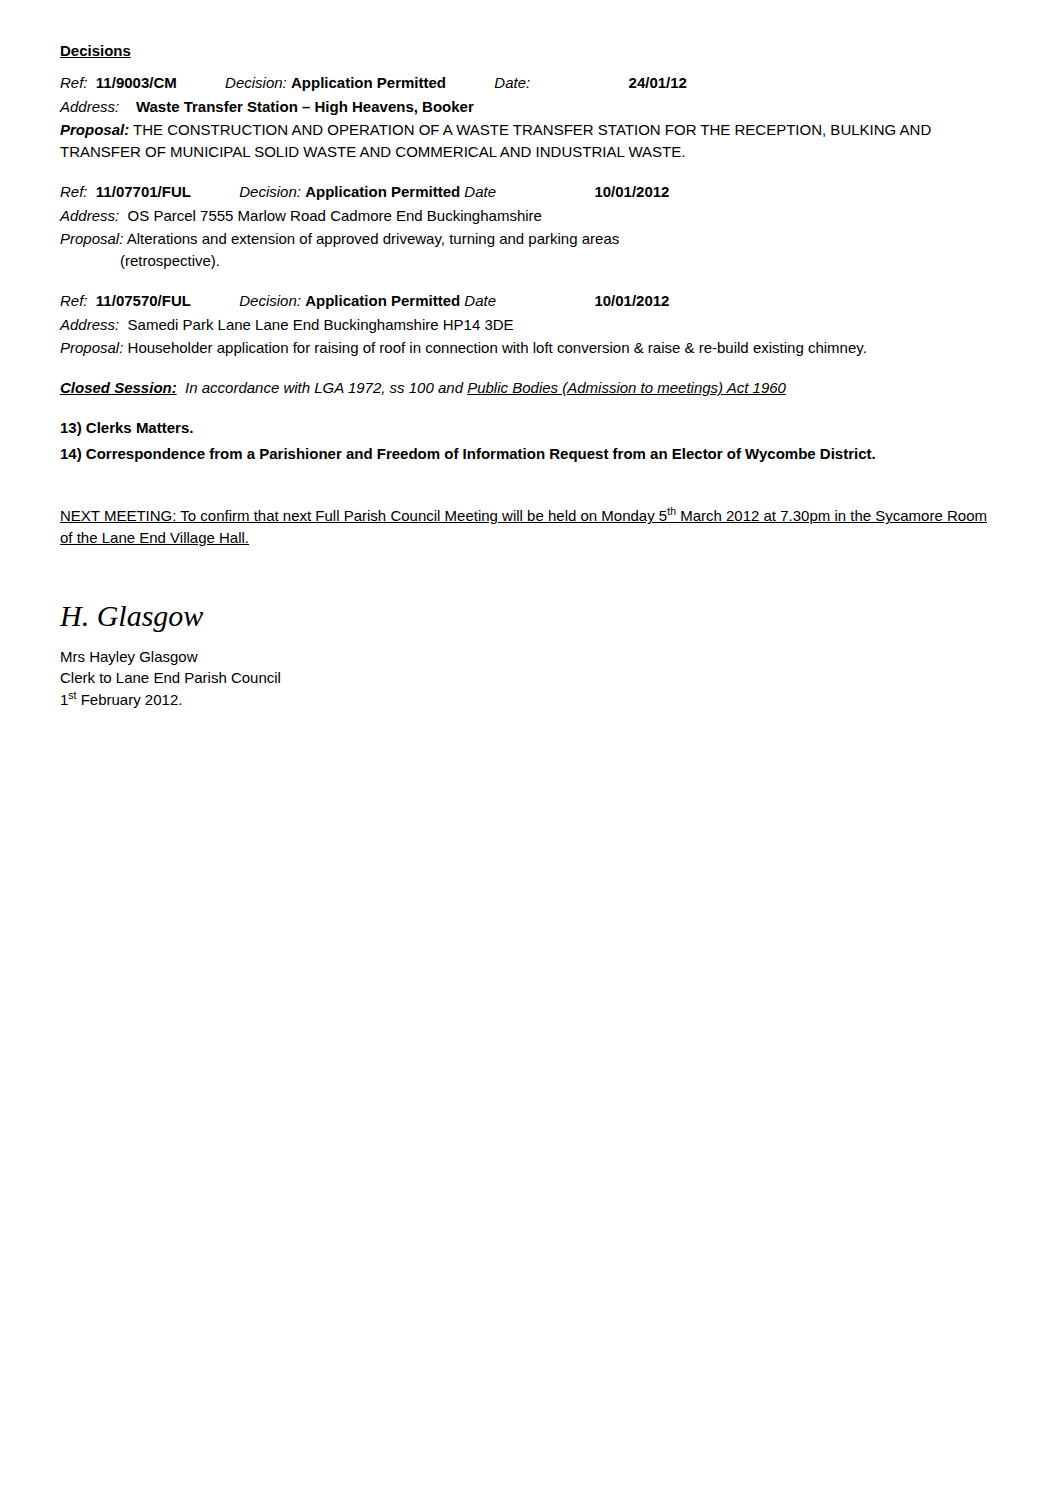Decisions
Ref: 11/9003/CM Decision: Application Permitted Date: 24/01/12
Address: Waste Transfer Station – High Heavens, Booker
Proposal: THE CONSTRUCTION AND OPERATION OF A WASTE TRANSFER STATION FOR THE RECEPTION, BULKING AND TRANSFER OF MUNICIPAL SOLID WASTE AND COMMERICAL AND INDUSTRIAL WASTE.
Ref: 11/07701/FUL Decision: Application Permitted Date 10/01/2012
Address: OS Parcel 7555 Marlow Road Cadmore End Buckinghamshire
Proposal: Alterations and extension of approved driveway, turning and parking areas
(retrospective).
Ref: 11/07570/FUL Decision: Application Permitted Date 10/01/2012
Address: Samedi Park Lane Lane End Buckinghamshire HP14 3DE
Proposal: Householder application for raising of roof in connection with loft conversion & raise & re-build existing chimney.
Closed Session: In accordance with LGA 1972, ss 100 and Public Bodies (Admission to meetings) Act 1960
13) Clerks Matters.
14) Correspondence from a Parishioner and Freedom of Information Request from an Elector of Wycombe District.
NEXT MEETING: To confirm that next Full Parish Council Meeting will be held on Monday 5th March 2012 at 7.30pm in the Sycamore Room of the Lane End Village Hall.
H. Glasgow
Mrs Hayley Glasgow
Clerk to Lane End Parish Council
1st February 2012.